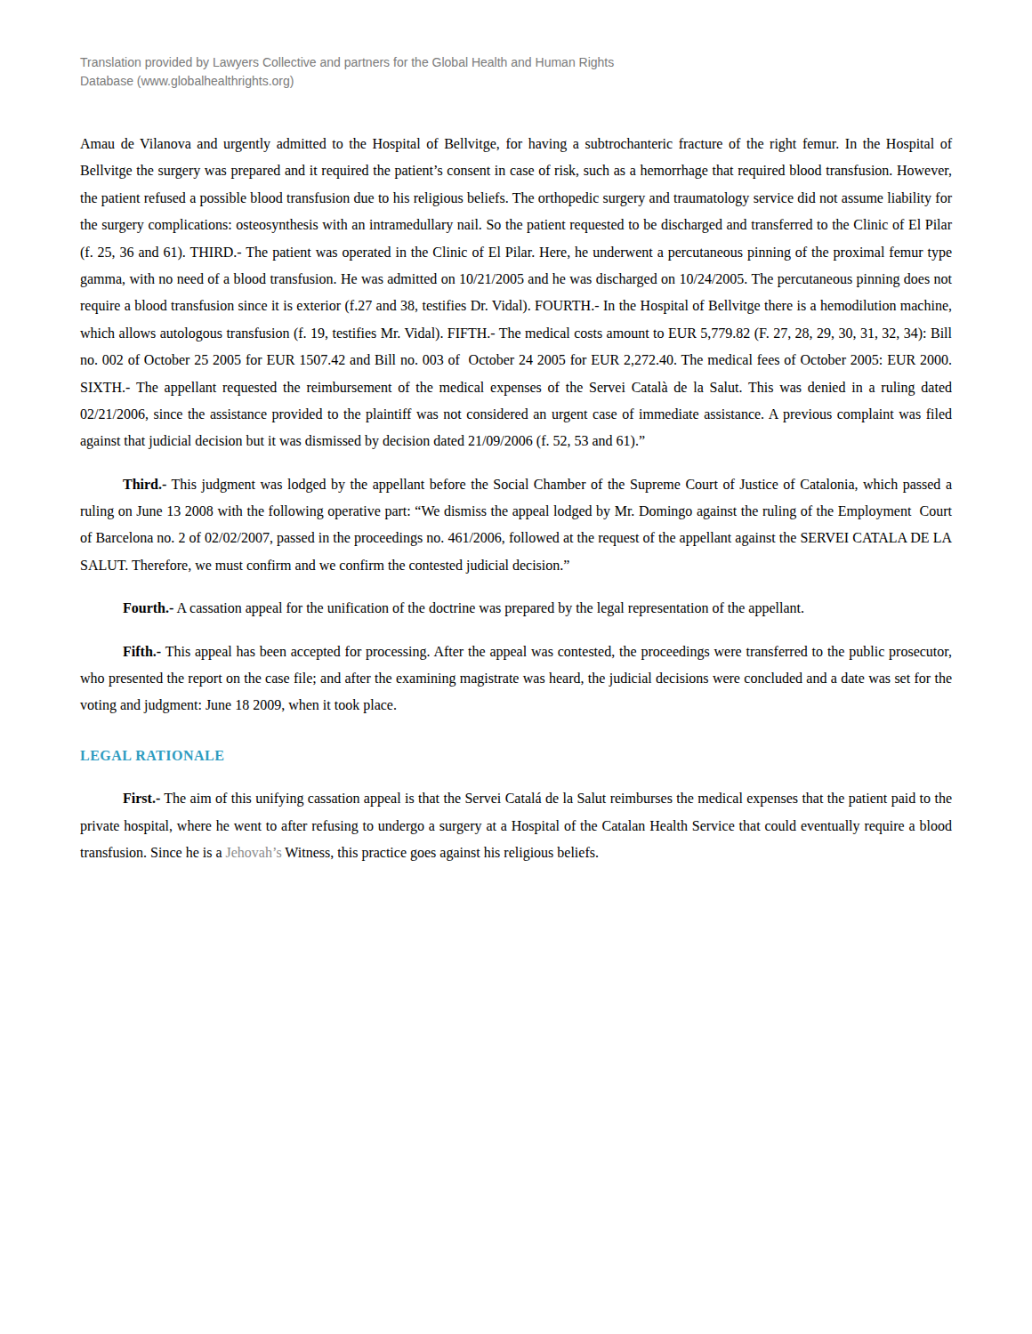Translation provided by Lawyers Collective and partners for the Global Health and Human Rights
Database (www.globalhealthrights.org)
Amau de Vilanova and urgently admitted to the Hospital of Bellvitge, for having a subtrochanteric fracture of the right femur. In the Hospital of Bellvitge the surgery was prepared and it required the patient’s consent in case of risk, such as a hemorrhage that required blood transfusion. However, the patient refused a possible blood transfusion due to his religious beliefs. The orthopedic surgery and traumatology service did not assume liability for the surgery complications: osteosynthesis with an intramedullary nail. So the patient requested to be discharged and transferred to the Clinic of El Pilar (f. 25, 36 and 61). THIRD.- The patient was operated in the Clinic of El Pilar. Here, he underwent a percutaneous pinning of the proximal femur type gamma, with no need of a blood transfusion. He was admitted on 10/21/2005 and he was discharged on 10/24/2005. The percutaneous pinning does not require a blood transfusion since it is exterior (f.27 and 38, testifies Dr. Vidal). FOURTH.- In the Hospital of Bellvitge there is a hemodilution machine, which allows autologous transfusion (f. 19, testifies Mr. Vidal). FIFTH.- The medical costs amount to EUR 5,779.82 (F. 27, 28, 29, 30, 31, 32, 34): Bill no. 002 of October 25 2005 for EUR 1507.42 and Bill no. 003 of October 24 2005 for EUR 2,272.40. The medical fees of October 2005: EUR 2000. SIXTH.- The appellant requested the reimbursement of the medical expenses of the Servei Català de la Salut. This was denied in a ruling dated 02/21/2006, since the assistance provided to the plaintiff was not considered an urgent case of immediate assistance. A previous complaint was filed against that judicial decision but it was dismissed by decision dated 21/09/2006 (f. 52, 53 and 61).”
Third.- This judgment was lodged by the appellant before the Social Chamber of the Supreme Court of Justice of Catalonia, which passed a ruling on June 13 2008 with the following operative part: “We dismiss the appeal lodged by Mr. Domingo against the ruling of the Employment Court of Barcelona no. 2 of 02/02/2007, passed in the proceedings no. 461/2006, followed at the request of the appellant against the SERVEI CATALA DE LA SALUT. Therefore, we must confirm and we confirm the contested judicial decision.”
Fourth.- A cassation appeal for the unification of the doctrine was prepared by the legal representation of the appellant.
Fifth.- This appeal has been accepted for processing. After the appeal was contested, the proceedings were transferred to the public prosecutor, who presented the report on the case file; and after the examining magistrate was heard, the judicial decisions were concluded and a date was set for the voting and judgment: June 18 2009, when it took place.
LEGAL RATIONALE
First.- The aim of this unifying cassation appeal is that the Servei Catalá de la Salut reimburses the medical expenses that the patient paid to the private hospital, where he went to after refusing to undergo a surgery at a Hospital of the Catalan Health Service that could eventually require a blood transfusion. Since he is a Jehovah’s Witness, this practice goes against his religious beliefs.